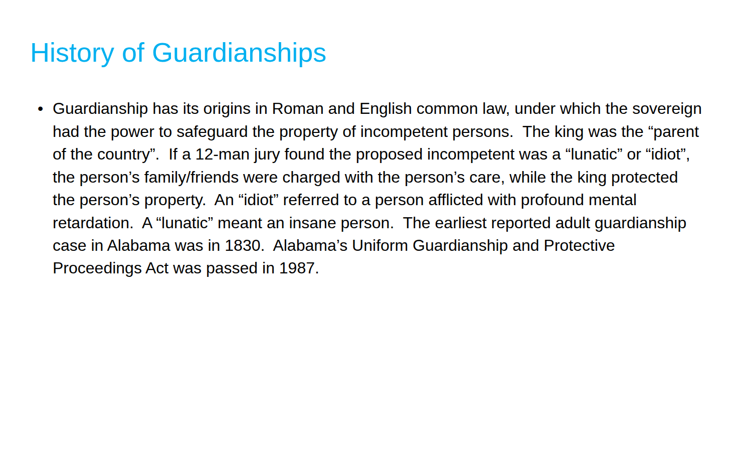History of Guardianships
Guardianship has its origins in Roman and English common law, under which the sovereign had the power to safeguard the property of incompetent persons. The king was the “parent of the country”. If a 12-man jury found the proposed incompetent was a “lunatic” or “idiot”, the person’s family/friends were charged with the person’s care, while the king protected the person’s property. An “idiot” referred to a person afflicted with profound mental retardation. A “lunatic” meant an insane person. The earliest reported adult guardianship case in Alabama was in 1830. Alabama’s Uniform Guardianship and Protective Proceedings Act was passed in 1987.